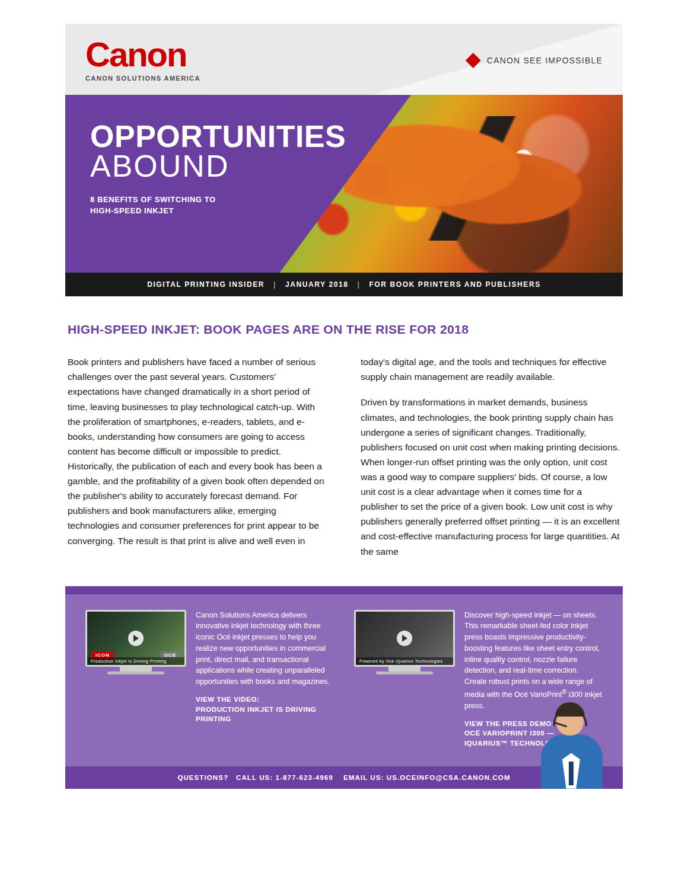Canon
CANON SOLUTIONS AMERICA
CANON SEE IMPOSSIBLE
OPPORTUNITIESABOUND
8 Benefits of Switching to
High-Speed Inkjet
DIGITAL PRINTING INSIDER | JANUARY 2018 | FOR BOOK PRINTERS AND PUBLISHERS
High-Speed Inkjet: Book Pages Are on the Rise for 2018
Book printers and publishers have faced a number of serious challenges over the past several years. Customers' expectations have changed dramatically in a short period of time, leaving businesses to play technological catch-up. With the proliferation of smartphones, e-readers, tablets, and e-books, understanding how consumers are going to access content has become difficult or impossible to predict. Historically, the publication of each and every book has been a gamble, and the profitability of a given book often depended on the publisher's ability to accurately forecast demand. For publishers and book manufacturers alike, emerging technologies and consumer preferences for print appear to be converging. The result is that print is alive and well even in today's digital age, and the tools and techniques for effective supply chain management are readily available.
Driven by transformations in market demands, business climates, and technologies, the book printing supply chain has undergone a series of significant changes. Traditionally, publishers focused on unit cost when making printing decisions. When longer-run offset printing was the only option, unit cost was a good way to compare suppliers' bids. Of course, a low unit cost is a clear advantage when it comes time for a publisher to set the price of a given book. Low unit cost is why publishers generally preferred offset printing — it is an excellent and cost-effective manufacturing process for large quantities. At the same
ICON OCÉ Production Inkjet Is Driving Printing
Canon Solutions America delivers innovative inkjet technology with three iconic Océ inkjet presses to help you realize new opportunities in commercial print, direct mail, and transactional applications while creating unparalleled opportunities with books and magazines.
View the video:
Production Inkjet Is Driving Printing
Powered by Océ iQuarius Technologies
Discover high-speed inkjet — on sheets. This remarkable sheet-fed color inkjet press boasts impressive productivity-boosting features like sheet entry control, inline quality control, nozzle failure detection, and real-time correction. Create robust prints on a wide range of media with the Océ VarioPrint® i300 inkjet press.
View the press demo:
Océ VarioPrint i300 —
iQuarius™ Technologies
QUESTIONS? CALL US: 1-877-623-4969 EMAIL US: US.OCEINFO@CSA.CANON.COM